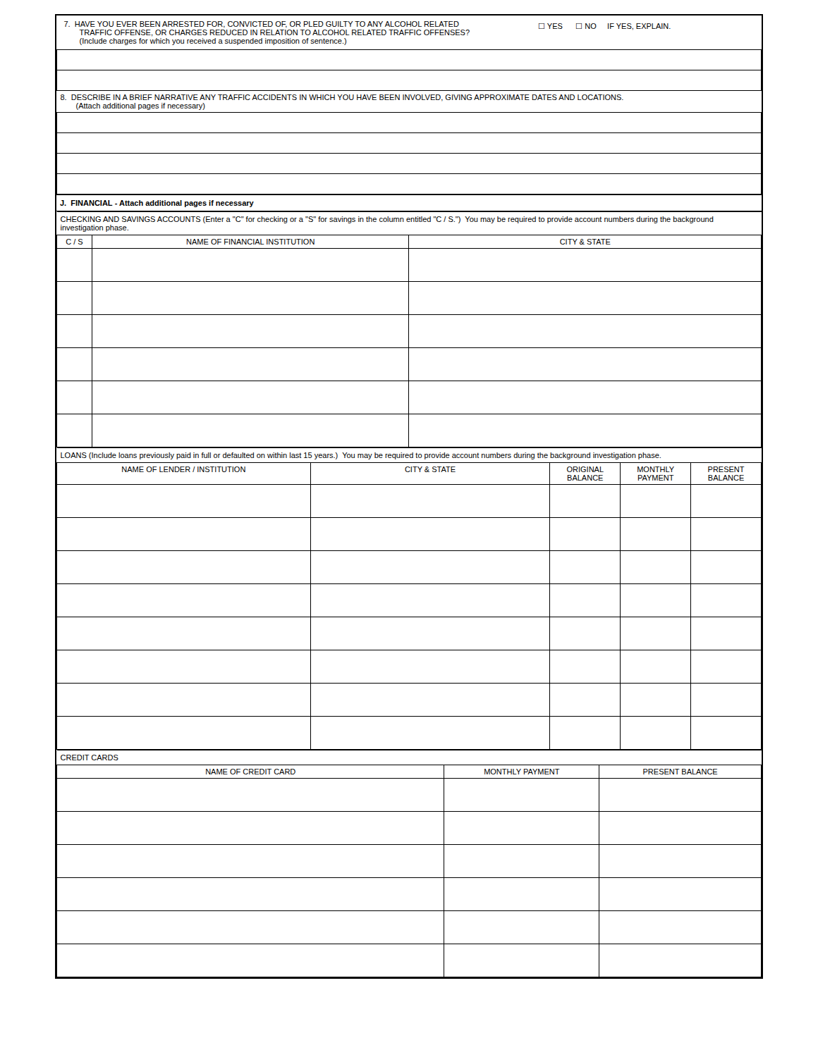| / 7. HAVE YOU EVER BEEN ARRESTED FOR, CONVICTED OF, OR PLED GUILTY TO ANY ALCOHOL RELATED TRAFFIC OFFENSE, OR CHARGES REDUCED IN RELATION TO ALCOHOL RELATED TRAFFIC OFFENSES? (Include charges for which you received a suspended imposition of sentence.) / ☐ YES ☐ NO IF YES, EXPLAIN. / |
| 8. DESCRIBE IN A BRIEF NARRATIVE ANY TRAFFIC ACCIDENTS IN WHICH YOU HAVE BEEN INVOLVED, GIVING APPROXIMATE DATES AND LOCATIONS. (Attach additional pages if necessary) |
| J. FINANCIAL - Attach additional pages if necessary |
| CHECKING AND SAVINGS ACCOUNTS (Enter a "C" for checking or a "S" for savings in the column entitled "C / S.") You may be required to provide account numbers during the background investigation phase. |
| C / S | NAME OF FINANCIAL INSTITUTION | CITY & STATE |
| LOANS (Include loans previously paid in full or defaulted on within last 15 years.) You may be required to provide account numbers during the background investigation phase. |
| NAME OF LENDER / INSTITUTION | CITY & STATE | ORIGINAL BALANCE | MONTHLY PAYMENT | PRESENT BALANCE |
| CREDIT CARDS |
| NAME OF CREDIT CARD | MONTHLY PAYMENT | PRESENT BALANCE |